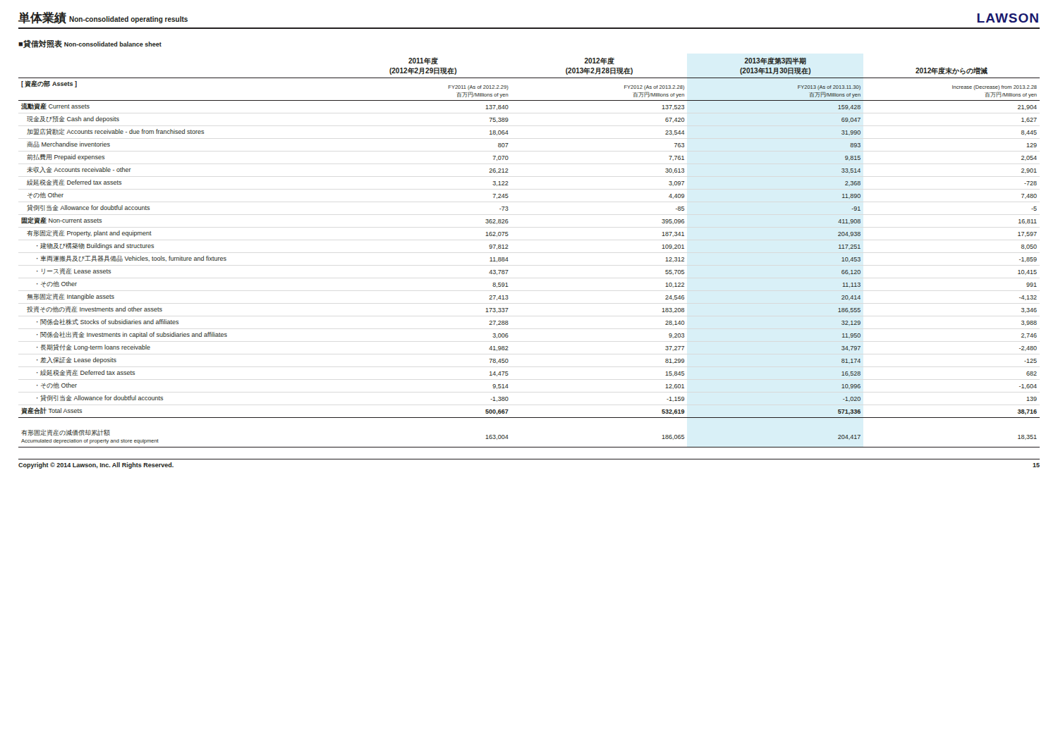単体業績Non-consolidated operating results
LAWSON
■貸借対照表 Non-consolidated balance sheet
| | 2011年度 (2012年2月29日現在) | 2012年度 (2013年2月28日現在) | 2013年度第3四半期 (2013年11月30日現在) | 2012年度末からの増減 |
| --- | --- | --- | --- | --- |
| [ 資産の部 Assets ] | FY2011 (As of 2012.2.29) | FY2012 (As of 2013.2.28) | FY2013 (As of 2013.11.30) | Increase (Decrease) from 2013.2.28 |
| | 百万円/Millions of yen | 百万円/Millions of yen | 百万円/Millions of yen | 百万円/Millions of yen |
| 流動資産 Current assets | 137,840 | 137,523 | 159,428 | 21,904 |
| 現金及び預金 Cash and deposits | 75,389 | 67,420 | 69,047 | 1,627 |
| 加盟店貸勘定 Accounts receivable - due from franchised stores | 18,064 | 23,544 | 31,990 | 8,445 |
| 商品 Merchandise inventories | 807 | 763 | 893 | 129 |
| 前払費用 Prepaid expenses | 7,070 | 7,761 | 9,815 | 2,054 |
| 未収入金 Accounts receivable - other | 26,212 | 30,613 | 33,514 | 2,901 |
| 繰延税金資産 Deferred tax assets | 3,122 | 3,097 | 2,368 | -728 |
| その他 Other | 7,245 | 4,409 | 11,890 | 7,480 |
| 貸倒引当金 Allowance for doubtful accounts | -73 | -85 | -91 | -5 |
| 固定資産 Non-current assets | 362,826 | 395,096 | 411,908 | 16,811 |
| 有形固定資産 Property, plant and equipment | 162,075 | 187,341 | 204,938 | 17,597 |
| ・建物及び構築物 Buildings and structures | 97,812 | 109,201 | 117,251 | 8,050 |
| ・車両運搬具及び工具器具備品 Vehicles, tools, furniture and fixtures | 11,884 | 12,312 | 10,453 | -1,859 |
| ・リース資産 Lease assets | 43,787 | 55,705 | 66,120 | 10,415 |
| ・その他 Other | 8,591 | 10,122 | 11,113 | 991 |
| 無形固定資産 Intangible assets | 27,413 | 24,546 | 20,414 | -4,132 |
| 投資その他の資産 Investments and other assets | 173,337 | 183,208 | 186,555 | 3,346 |
| ・関係会社株式 Stocks of subsidiaries and affiliates | 27,288 | 28,140 | 32,129 | 3,988 |
| ・関係会社出資金 Investments in capital of subsidiaries and affiliates | 3,006 | 9,203 | 11,950 | 2,746 |
| ・長期貸付金 Long-term loans receivable | 41,982 | 37,277 | 34,797 | -2,480 |
| ・差入保証金 Lease deposits | 78,450 | 81,299 | 81,174 | -125 |
| ・繰延税金資産 Deferred tax assets | 14,475 | 15,845 | 16,528 | 682 |
| ・その他 Other | 9,514 | 12,601 | 10,996 | -1,604 |
| ・貸倒引当金 Allowance for doubtful accounts | -1,380 | -1,159 | -1,020 | 139 |
| 資産合計 Total Assets | 500,667 | 532,619 | 571,336 | 38,716 |
| 有形固定資産の減価償却累計額 Accumulated depreciation of property and store equipment | 163,004 | 186,065 | 204,417 | 18,351 |
Copyright © 2014 Lawson, Inc. All Rights Reserved.
15